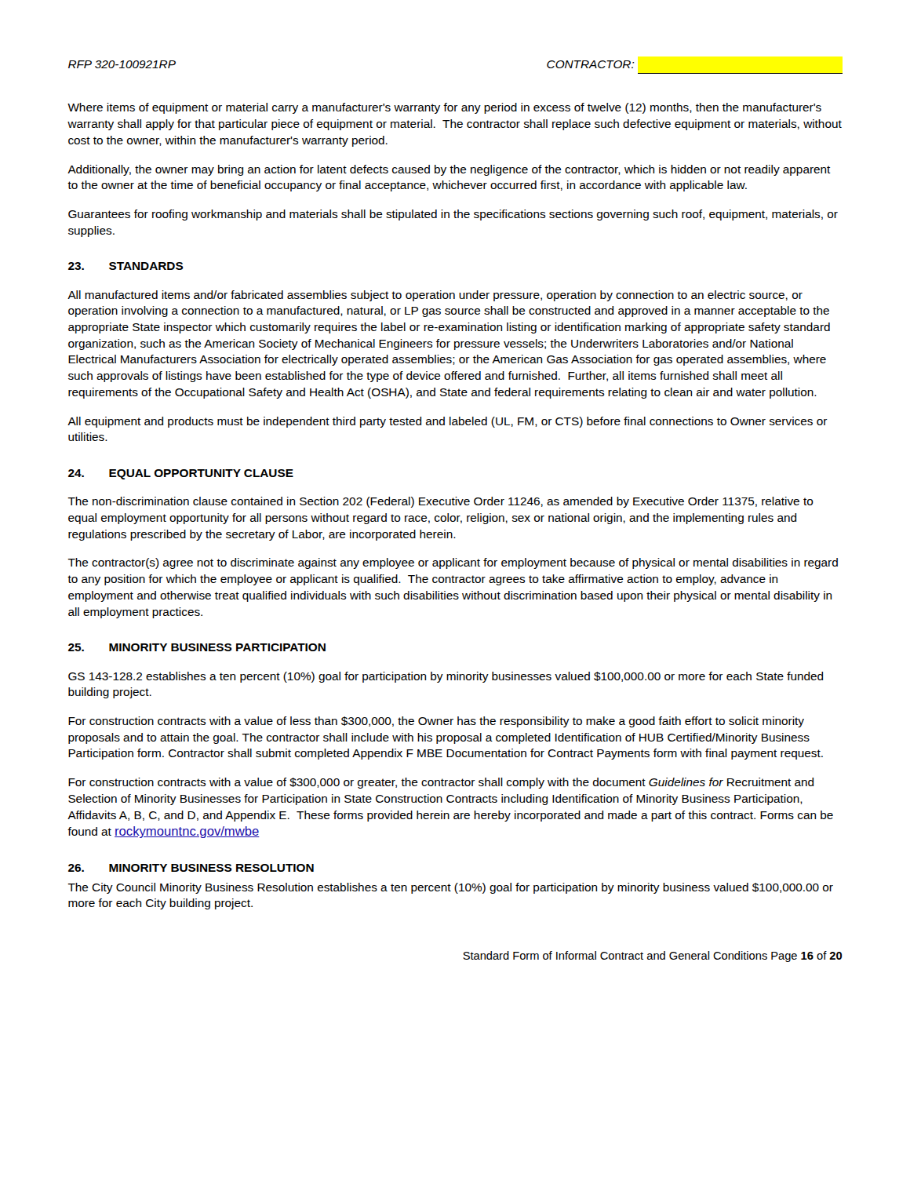RFP 320-100921RP CONTRACTOR:
Where items of equipment or material carry a manufacturer's warranty for any period in excess of twelve (12) months, then the manufacturer's warranty shall apply for that particular piece of equipment or material. The contractor shall replace such defective equipment or materials, without cost to the owner, within the manufacturer's warranty period.
Additionally, the owner may bring an action for latent defects caused by the negligence of the contractor, which is hidden or not readily apparent to the owner at the time of beneficial occupancy or final acceptance, whichever occurred first, in accordance with applicable law.
Guarantees for roofing workmanship and materials shall be stipulated in the specifications sections governing such roof, equipment, materials, or supplies.
23. STANDARDS
All manufactured items and/or fabricated assemblies subject to operation under pressure, operation by connection to an electric source, or operation involving a connection to a manufactured, natural, or LP gas source shall be constructed and approved in a manner acceptable to the appropriate State inspector which customarily requires the label or re-examination listing or identification marking of appropriate safety standard organization, such as the American Society of Mechanical Engineers for pressure vessels; the Underwriters Laboratories and/or National Electrical Manufacturers Association for electrically operated assemblies; or the American Gas Association for gas operated assemblies, where such approvals of listings have been established for the type of device offered and furnished. Further, all items furnished shall meet all requirements of the Occupational Safety and Health Act (OSHA), and State and federal requirements relating to clean air and water pollution.
All equipment and products must be independent third party tested and labeled (UL, FM, or CTS) before final connections to Owner services or utilities.
24. EQUAL OPPORTUNITY CLAUSE
The non-discrimination clause contained in Section 202 (Federal) Executive Order 11246, as amended by Executive Order 11375, relative to equal employment opportunity for all persons without regard to race, color, religion, sex or national origin, and the implementing rules and regulations prescribed by the secretary of Labor, are incorporated herein.
The contractor(s) agree not to discriminate against any employee or applicant for employment because of physical or mental disabilities in regard to any position for which the employee or applicant is qualified. The contractor agrees to take affirmative action to employ, advance in employment and otherwise treat qualified individuals with such disabilities without discrimination based upon their physical or mental disability in all employment practices.
25. MINORITY BUSINESS PARTICIPATION
GS 143-128.2 establishes a ten percent (10%) goal for participation by minority businesses valued $100,000.00 or more for each State funded building project.
For construction contracts with a value of less than $300,000, the Owner has the responsibility to make a good faith effort to solicit minority proposals and to attain the goal. The contractor shall include with his proposal a completed Identification of HUB Certified/Minority Business Participation form. Contractor shall submit completed Appendix F MBE Documentation for Contract Payments form with final payment request.
For construction contracts with a value of $300,000 or greater, the contractor shall comply with the document Guidelines for Recruitment and Selection of Minority Businesses for Participation in State Construction Contracts including Identification of Minority Business Participation, Affidavits A, B, C, and D, and Appendix E. These forms provided herein are hereby incorporated and made a part of this contract. Forms can be found at rockymountnc.gov/mwbe
26. MINORITY BUSINESS RESOLUTION
The City Council Minority Business Resolution establishes a ten percent (10%) goal for participation by minority business valued $100,000.00 or more for each City building project.
Standard Form of Informal Contract and General Conditions Page 16 of 20